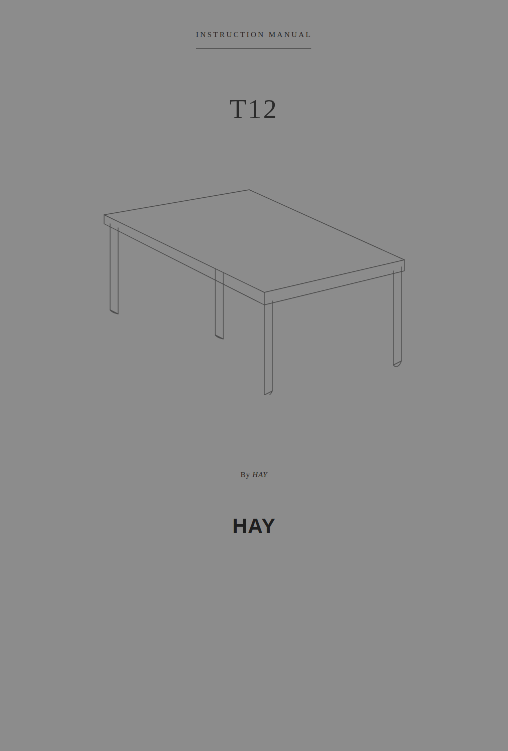Instruction Manual
T12
Line drawing of the T12 table A perspective outline drawing of a rectangular four-legged table.
By HAY
HAY